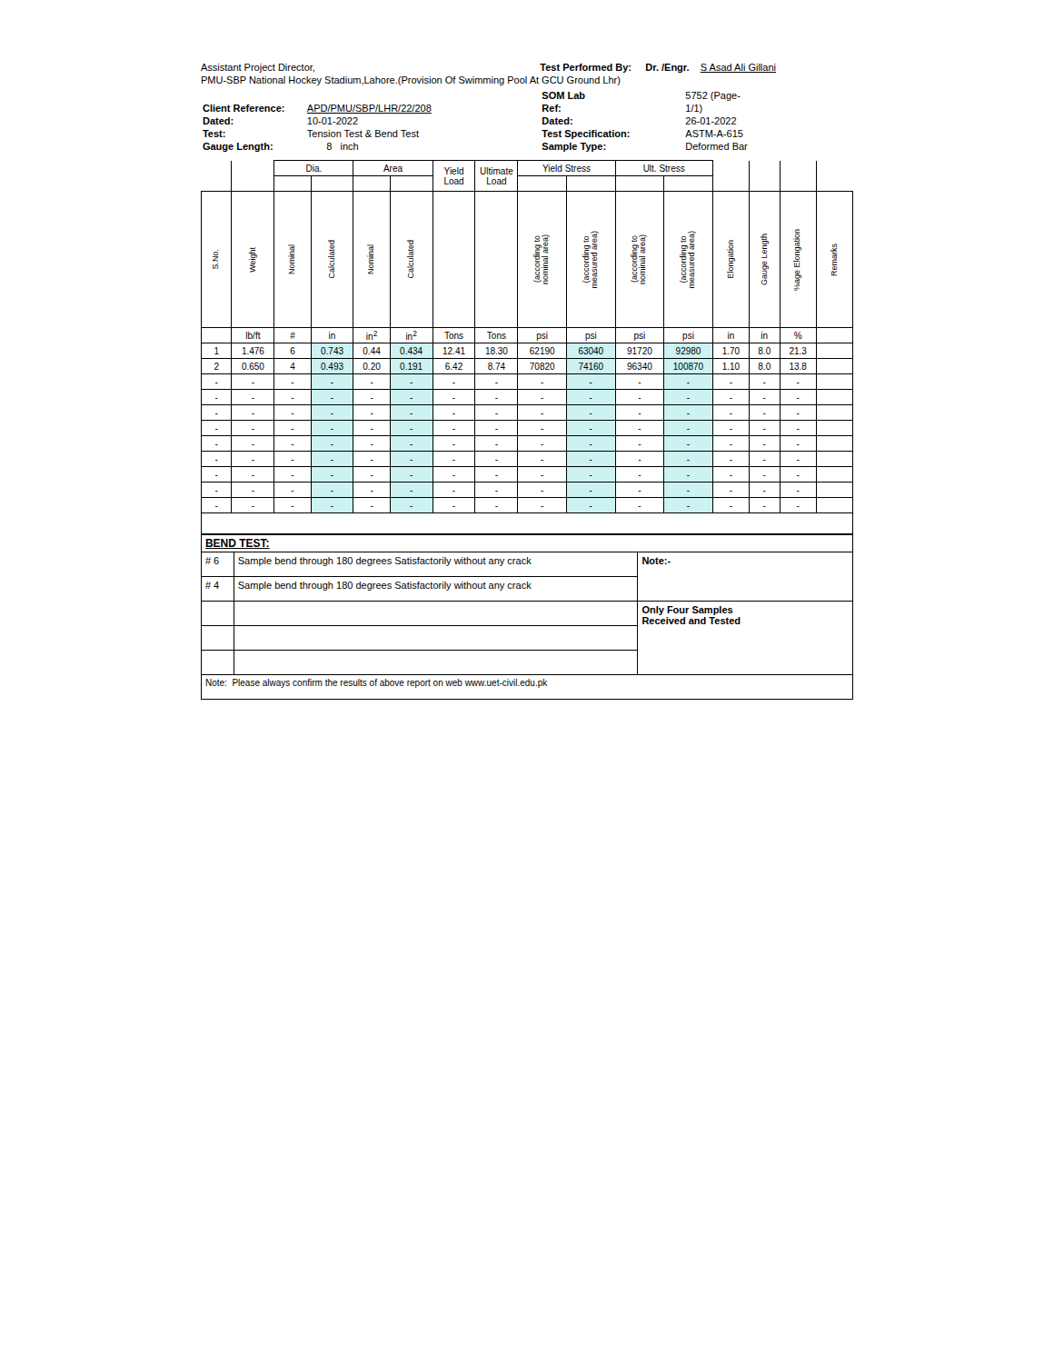Assistant Project Director,
Test Performed By: Dr. /Engr. S Asad Ali Gillani
PMU-SBP National Hockey Stadium,Lahore.(Provision Of Swimming Pool At GCU Ground Lhr)
| | | SOM Lab | 5752 (Page- |
| Client Reference: | APD/PMU/SBP/LHR/22/208 | Ref: | 1/1) |
| Dated: | 10-01-2022 | Dated: | 26-01-2022 |
| Test: | Tension Test & Bend Test | Test Specification: | ASTM-A-615 |
| Gauge Length: | 8 inch | Sample Type: | Deformed Bar |
| | | Dia. | Area | Yield Load | Ultimate Load | Yield Stress | Ult. Stress | | | | |
| S.No. | Weight | Nominal | Calculated | Nominal | Calculated | | | (according to nominal area) | (according to measured area) | (according to nominal area) | (according to measured area) | Elongation | Gauge Length | %age Elongation | Remarks |
| | lb/ft | # | in | in 2 | in 2 | Tons | Tons | psi | psi | psi | psi | in | in | % | |
| 1 | 1.476 | 6 | 0.743 | 0.44 | 0.434 | 12.41 | 18.30 | 62190 | 63040 | 91720 | 92980 | 1.70 | 8.0 | 21.3 | |
| 2 | 0.650 | 4 | 0.493 | 0.20 | 0.191 | 6.42 | 8.74 | 70820 | 74160 | 96340 | 100870 | 1.10 | 8.0 | 13.8 | |
| - | - | - | - | - | - | - | - | - | - | - | - | - | - | - | |
| - | - | - | - | - | - | - | - | - | - | - | - | - | - | - | |
| - | - | - | - | - | - | - | - | - | - | - | - | - | - | - | |
| - | - | - | - | - | - | - | - | - | - | - | - | - | - | - | |
| - | - | - | - | - | - | - | - | - | - | - | - | - | - | - | |
| - | - | - | - | - | - | - | - | - | - | - | - | - | - | - | |
| - | - | - | - | - | - | - | - | - | - | - | - | - | - | - | |
| - | - | - | - | - | - | - | - | - | - | - | - | - | - | - | |
| - | - | - | - | - | - | - | - | - | - | - | - | - | - | - | |
BEND TEST:
| # 6 | Sample bend through 180 degrees Satisfactorily without any crack | Note:- |
| # 4 | Sample bend through 180 degrees Satisfactorily without any crack |
| | | Only Four Samples Received and Tested |
| Note: Please always confirm the results of above report on web www.uet-civil.edu.pk |